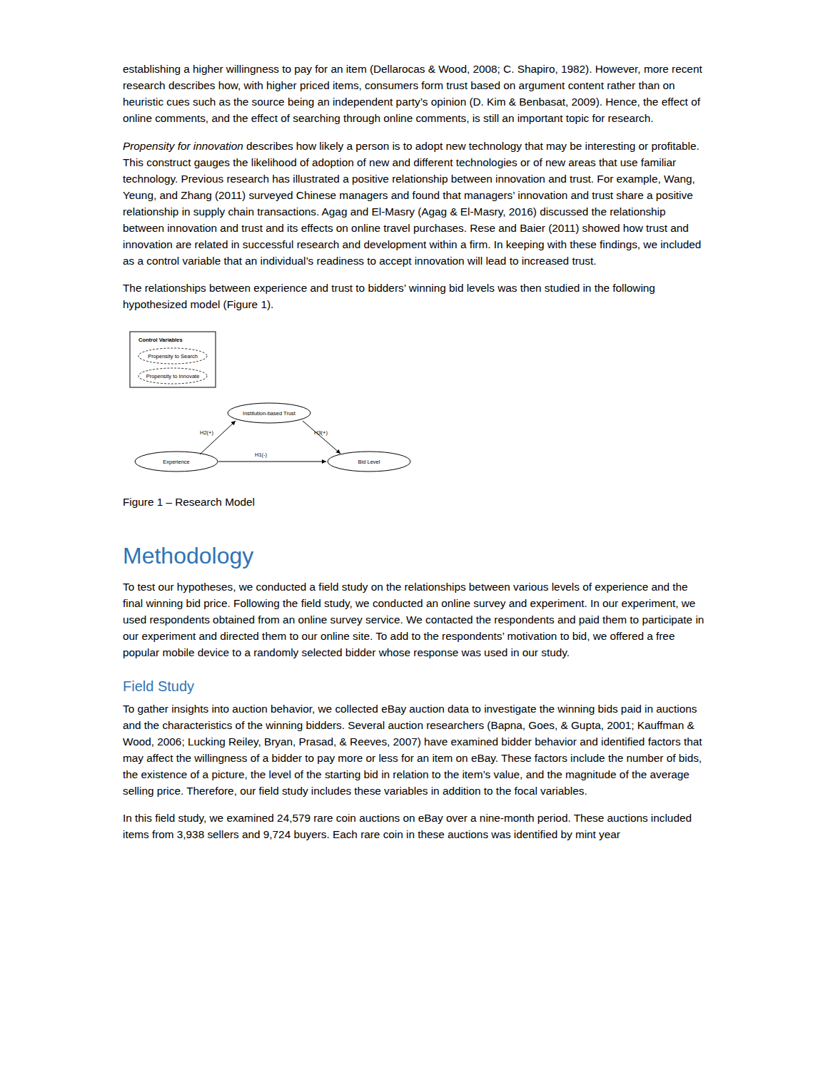establishing a higher willingness to pay for an item (Dellarocas & Wood, 2008; C. Shapiro, 1982). However, more recent research describes how, with higher priced items, consumers form trust based on argument content rather than on heuristic cues such as the source being an independent party’s opinion (D. Kim & Benbasat, 2009). Hence, the effect of online comments, and the effect of searching through online comments, is still an important topic for research.
Propensity for innovation describes how likely a person is to adopt new technology that may be interesting or profitable. This construct gauges the likelihood of adoption of new and different technologies or of new areas that use familiar technology. Previous research has illustrated a positive relationship between innovation and trust. For example, Wang, Yeung, and Zhang (2011) surveyed Chinese managers and found that managers’ innovation and trust share a positive relationship in supply chain transactions. Agag and El-Masry (Agag & El-Masry, 2016) discussed the relationship between innovation and trust and its effects on online travel purchases. Rese and Baier (2011) showed how trust and innovation are related in successful research and development within a firm. In keeping with these findings, we included as a control variable that an individual’s readiness to accept innovation will lead to increased trust.
The relationships between experience and trust to bidders’ winning bid levels was then studied in the following hypothesized model (Figure 1).
Control Variables Propensity to Search Propensity to Innovate Institution-based Trust Experience Bid Level H2(+) H3(+) H1(-)
Figure 1 – Research Model
Methodology
To test our hypotheses, we conducted a field study on the relationships between various levels of experience and the final winning bid price. Following the field study, we conducted an online survey and experiment. In our experiment, we used respondents obtained from an online survey service. We contacted the respondents and paid them to participate in our experiment and directed them to our online site. To add to the respondents’ motivation to bid, we offered a free popular mobile device to a randomly selected bidder whose response was used in our study.
Field Study
To gather insights into auction behavior, we collected eBay auction data to investigate the winning bids paid in auctions and the characteristics of the winning bidders. Several auction researchers (Bapna, Goes, & Gupta, 2001; Kauffman & Wood, 2006; Lucking Reiley, Bryan, Prasad, & Reeves, 2007) have examined bidder behavior and identified factors that may affect the willingness of a bidder to pay more or less for an item on eBay. These factors include the number of bids, the existence of a picture, the level of the starting bid in relation to the item’s value, and the magnitude of the average selling price. Therefore, our field study includes these variables in addition to the focal variables.
In this field study, we examined 24,579 rare coin auctions on eBay over a nine-month period. These auctions included items from 3,938 sellers and 9,724 buyers. Each rare coin in these auctions was identified by mint year